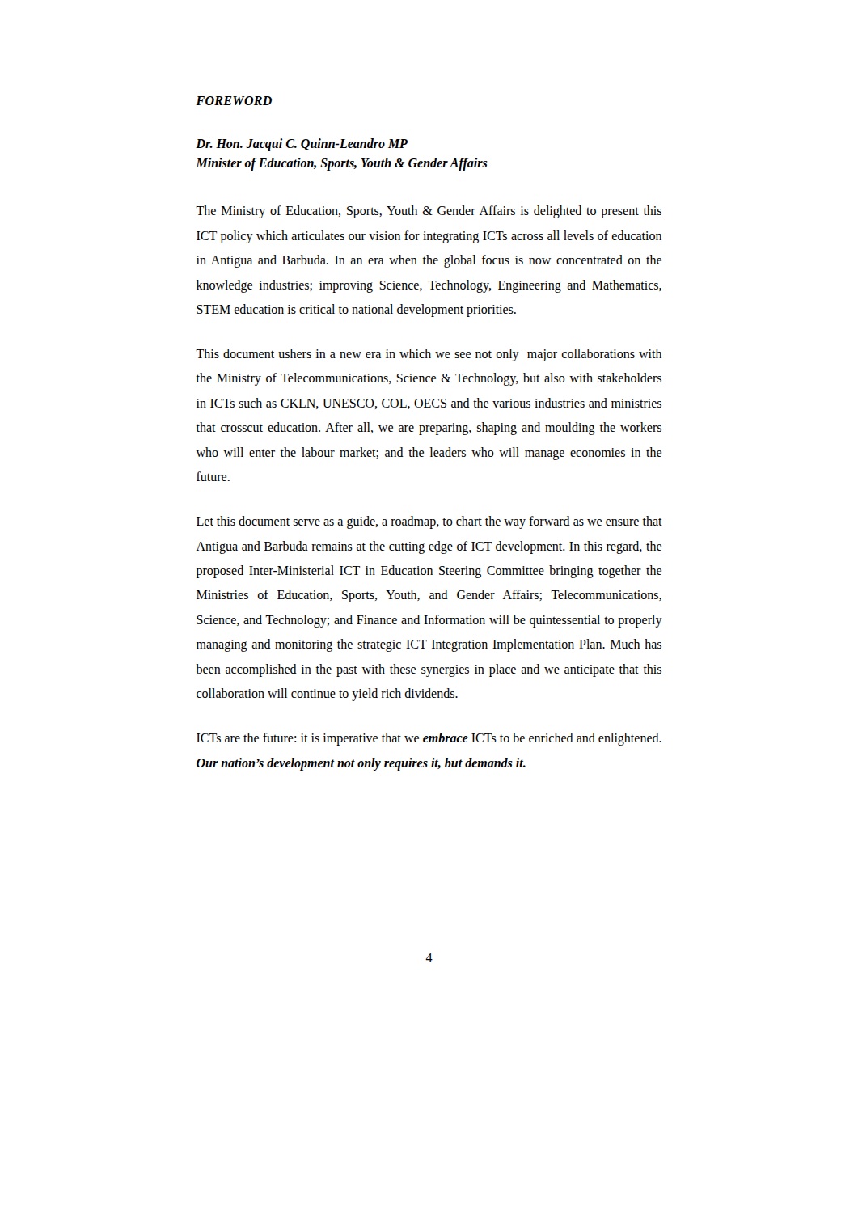FOREWORD
Dr. Hon. Jacqui C. Quinn-Leandro MP
Minister of Education, Sports, Youth & Gender Affairs
The Ministry of Education, Sports, Youth & Gender Affairs is delighted to present this ICT policy which articulates our vision for integrating ICTs across all levels of education in Antigua and Barbuda. In an era when the global focus is now concentrated on the knowledge industries; improving Science, Technology, Engineering and Mathematics, STEM education is critical to national development priorities.
This document ushers in a new era in which we see not only major collaborations with the Ministry of Telecommunications, Science & Technology, but also with stakeholders in ICTs such as CKLN, UNESCO, COL, OECS and the various industries and ministries that crosscut education. After all, we are preparing, shaping and moulding the workers who will enter the labour market; and the leaders who will manage economies in the future.
Let this document serve as a guide, a roadmap, to chart the way forward as we ensure that Antigua and Barbuda remains at the cutting edge of ICT development. In this regard, the proposed Inter-Ministerial ICT in Education Steering Committee bringing together the Ministries of Education, Sports, Youth, and Gender Affairs; Telecommunications, Science, and Technology; and Finance and Information will be quintessential to properly managing and monitoring the strategic ICT Integration Implementation Plan. Much has been accomplished in the past with these synergies in place and we anticipate that this collaboration will continue to yield rich dividends.
ICTs are the future: it is imperative that we embrace ICTs to be enriched and enlightened. Our nation’s development not only requires it, but demands it.
4